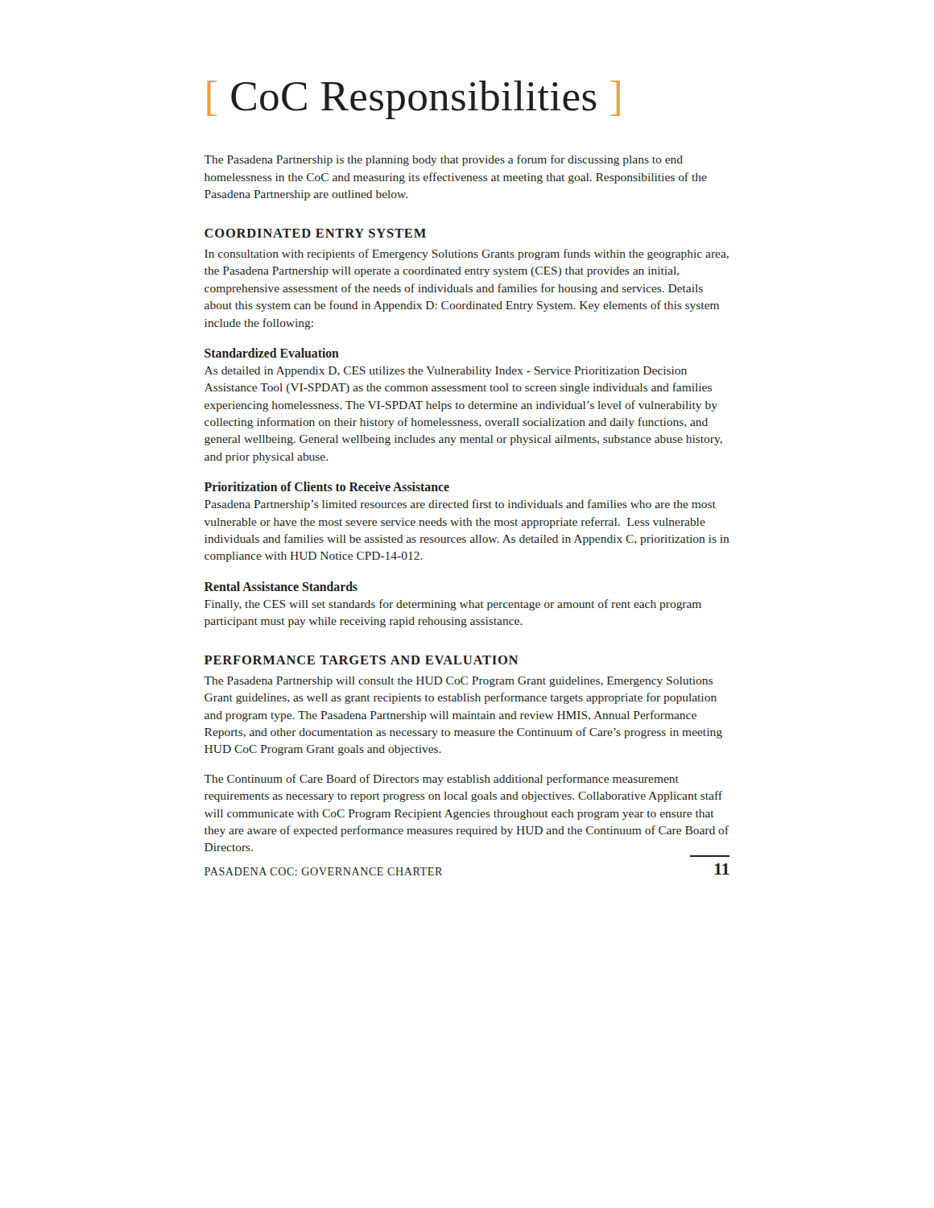[ CoC Responsibilities ]
The Pasadena Partnership is the planning body that provides a forum for discussing plans to end homelessness in the CoC and measuring its effectiveness at meeting that goal. Responsibilities of the Pasadena Partnership are outlined below.
Coordinated Entry System
In consultation with recipients of Emergency Solutions Grants program funds within the geographic area, the Pasadena Partnership will operate a coordinated entry system (CES) that provides an initial, comprehensive assessment of the needs of individuals and families for housing and services. Details about this system can be found in Appendix D: Coordinated Entry System. Key elements of this system include the following:
Standardized Evaluation
As detailed in Appendix D, CES utilizes the Vulnerability Index - Service Prioritization Decision Assistance Tool (VI-SPDAT) as the common assessment tool to screen single individuals and families experiencing homelessness. The VI-SPDAT helps to determine an individual’s level of vulnerability by collecting information on their history of homelessness, overall socialization and daily functions, and general wellbeing. General wellbeing includes any mental or physical ailments, substance abuse history, and prior physical abuse.
Prioritization of Clients to Receive Assistance
Pasadena Partnership’s limited resources are directed first to individuals and families who are the most vulnerable or have the most severe service needs with the most appropriate referral. Less vulnerable individuals and families will be assisted as resources allow. As detailed in Appendix C, prioritization is in compliance with HUD Notice CPD-14-012.
Rental Assistance Standards
Finally, the CES will set standards for determining what percentage or amount of rent each program participant must pay while receiving rapid rehousing assistance.
Performance Targets and Evaluation
The Pasadena Partnership will consult the HUD CoC Program Grant guidelines, Emergency Solutions Grant guidelines, as well as grant recipients to establish performance targets appropriate for population and program type. The Pasadena Partnership will maintain and review HMIS, Annual Performance Reports, and other documentation as necessary to measure the Continuum of Care’s progress in meeting HUD CoC Program Grant goals and objectives.
The Continuum of Care Board of Directors may establish additional performance measurement requirements as necessary to report progress on local goals and objectives. Collaborative Applicant staff will communicate with CoC Program Recipient Agencies throughout each program year to ensure that they are aware of expected performance measures required by HUD and the Continuum of Care Board of Directors.
Pasadena CoC: Governance Charter
11